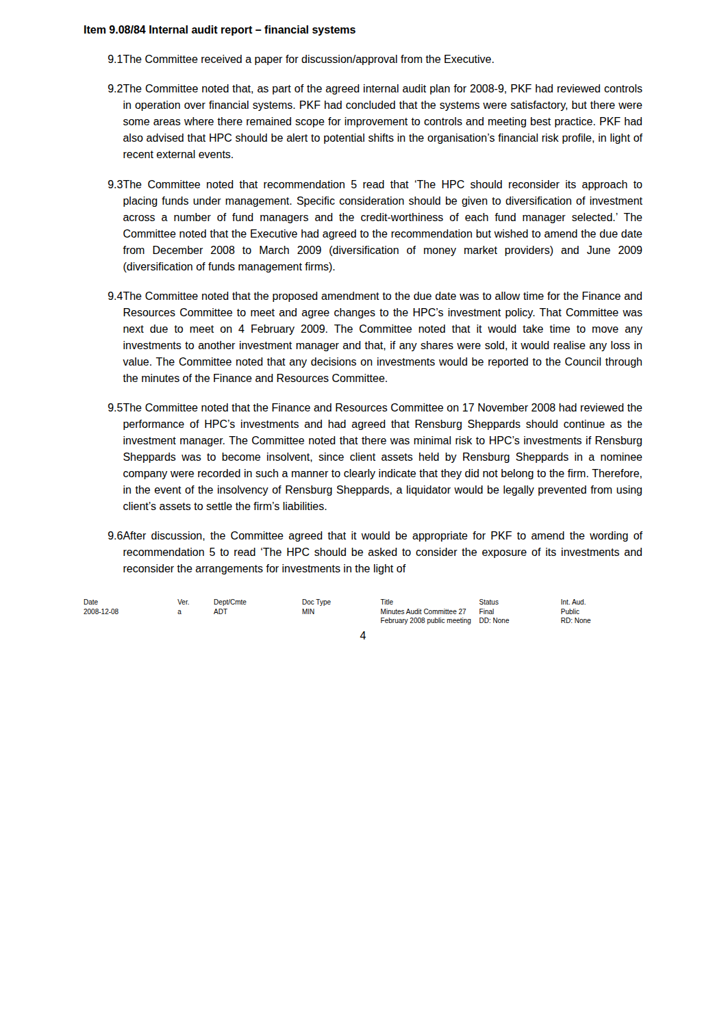Item 9.08/84 Internal audit report – financial systems
9.1
The Committee received a paper for discussion/approval from the Executive.
9.2
The Committee noted that, as part of the agreed internal audit plan for 2008-9, PKF had reviewed controls in operation over financial systems. PKF had concluded that the systems were satisfactory, but there were some areas where there remained scope for improvement to controls and meeting best practice. PKF had also advised that HPC should be alert to potential shifts in the organisation’s financial risk profile, in light of recent external events.
9.3
The Committee noted that recommendation 5 read that ‘The HPC should reconsider its approach to placing funds under management. Specific consideration should be given to diversification of investment across a number of fund managers and the credit-worthiness of each fund manager selected.’ The Committee noted that the Executive had agreed to the recommendation but wished to amend the due date from December 2008 to March 2009 (diversification of money market providers) and June 2009 (diversification of funds management firms).
9.4
The Committee noted that the proposed amendment to the due date was to allow time for the Finance and Resources Committee to meet and agree changes to the HPC’s investment policy. That Committee was next due to meet on 4 February 2009. The Committee noted that it would take time to move any investments to another investment manager and that, if any shares were sold, it would realise any loss in value. The Committee noted that any decisions on investments would be reported to the Council through the minutes of the Finance and Resources Committee.
9.5
The Committee noted that the Finance and Resources Committee on 17 November 2008 had reviewed the performance of HPC’s investments and had agreed that Rensburg Sheppards should continue as the investment manager. The Committee noted that there was minimal risk to HPC’s investments if Rensburg Sheppards was to become insolvent, since client assets held by Rensburg Sheppards in a nominee company were recorded in such a manner to clearly indicate that they did not belong to the firm. Therefore, in the event of the insolvency of Rensburg Sheppards, a liquidator would be legally prevented from using client’s assets to settle the firm’s liabilities.
9.6
After discussion, the Committee agreed that it would be appropriate for PKF to amend the wording of recommendation 5 to read ‘The HPC should be asked to consider the exposure of its investments and reconsider the arrangements for investments in the light of
| Date | Ver. | Dept/Cmte | Doc Type | Title | Status | Int. Aud. |
| 2008-12-08 | a | ADT | MIN | Minutes Audit Committee 27 February 2008 public meeting | Final DD: None | Public RD: None |
4